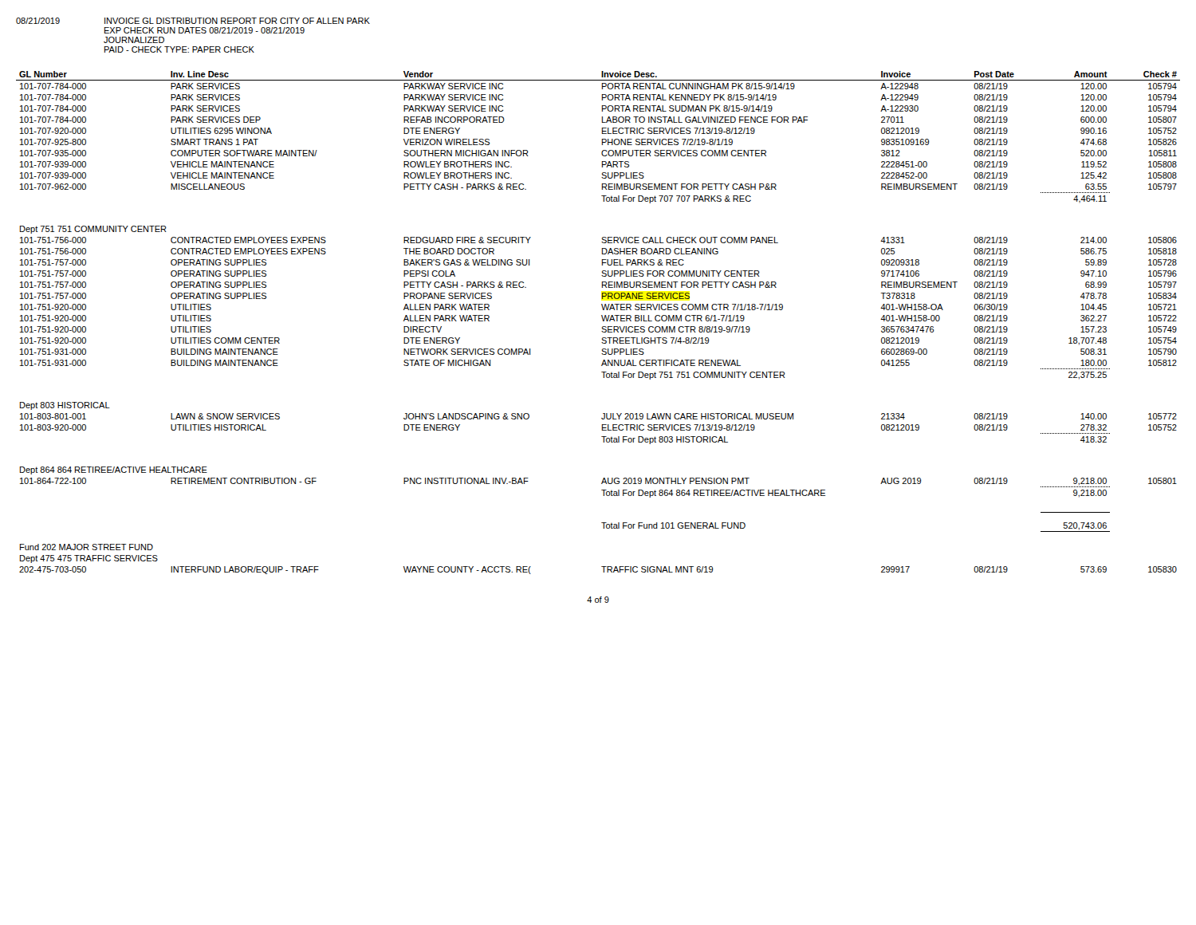08/21/2019 INVOICE GL DISTRIBUTION REPORT FOR CITY OF ALLEN PARK
EXP CHECK RUN DATES 08/21/2019 - 08/21/2019
JOURNALIZED
PAID - CHECK TYPE: PAPER CHECK
| GL Number | Inv. Line Desc | Vendor | Invoice Desc. | Invoice | Post Date | Amount | Check # |
| --- | --- | --- | --- | --- | --- | --- | --- |
| 101-707-784-000 | PARK SERVICES | PARKWAY SERVICE INC | PORTA RENTAL CUNNINGHAM PK 8/15-9/14/19 | A-122948 | 08/21/19 | 120.00 | 105794 |
| 101-707-784-000 | PARK SERVICES | PARKWAY SERVICE INC | PORTA RENTAL KENNEDY PK 8/15-9/14/19 | A-122949 | 08/21/19 | 120.00 | 105794 |
| 101-707-784-000 | PARK SERVICES | PARKWAY SERVICE INC | PORTA RENTAL SUDMAN PK 8/15-9/14/19 | A-122930 | 08/21/19 | 120.00 | 105794 |
| 101-707-784-000 | PARK SERVICES DEP | REFAB INCORPORATED | LABOR TO INSTALL GALVINIZED FENCE FOR PAF | 27011 | 08/21/19 | 600.00 | 105807 |
| 101-707-920-000 | UTILITIES 6295 WINONA | DTE ENERGY | ELECTRIC SERVICES 7/13/19-8/12/19 | 08212019 | 08/21/19 | 990.16 | 105752 |
| 101-707-925-800 | SMART TRANS 1 PAT | VERIZON WIRELESS | PHONE SERVICES 7/2/19-8/1/19 | 9835109169 | 08/21/19 | 474.68 | 105826 |
| 101-707-935-000 | COMPUTER SOFTWARE MAINTEN/ | SOUTHERN MICHIGAN INFOR | COMPUTER SERVICES COMM CENTER | 3812 | 08/21/19 | 520.00 | 105811 |
| 101-707-939-000 | VEHICLE MAINTENANCE | ROWLEY BROTHERS INC. | PARTS | 2228451-00 | 08/21/19 | 119.52 | 105808 |
| 101-707-939-000 | VEHICLE MAINTENANCE | ROWLEY BROTHERS INC. | SUPPLIES | 2228452-00 | 08/21/19 | 125.42 | 105808 |
| 101-707-962-000 | MISCELLANEOUS | PETTY CASH - PARKS & REC. | REIMBURSEMENT FOR PETTY CASH P&R | REIMBURSEMENT | 08/21/19 | 63.55 | 105797 |
| | | | Total For Dept 707 707 PARKS & REC | | | 4,464.11 | |
| Dept 751 751 COMMUNITY CENTER |
| 101-751-756-000 | CONTRACTED EMPLOYEES EXPENS | REDGUARD FIRE & SECURITY | SERVICE CALL CHECK OUT COMM PANEL | 41331 | 08/21/19 | 214.00 | 105806 |
| 101-751-756-000 | CONTRACTED EMPLOYEES EXPENS | THE BOARD DOCTOR | DASHER BOARD CLEANING | 025 | 08/21/19 | 586.75 | 105818 |
| 101-751-757-000 | OPERATING SUPPLIES | BAKER'S GAS & WELDING SUI | FUEL PARKS & REC | 09209318 | 08/21/19 | 59.89 | 105728 |
| 101-751-757-000 | OPERATING SUPPLIES | PEPSI COLA | SUPPLIES FOR COMMUNITY CENTER | 97174106 | 08/21/19 | 947.10 | 105796 |
| 101-751-757-000 | OPERATING SUPPLIES | PETTY CASH - PARKS & REC. | REIMBURSEMENT FOR PETTY CASH P&R | REIMBURSEMENT | 08/21/19 | 68.99 | 105797 |
| 101-751-757-000 | OPERATING SUPPLIES | PROPANE SERVICES | PROPANE SERVICES | T378318 | 08/21/19 | 478.78 | 105834 |
| 101-751-920-000 | UTILITIES | ALLEN PARK WATER | WATER SERVICES COMM CTR 7/1/18-7/1/19 | 401-WH158-OA | 06/30/19 | 104.45 | 105721 |
| 101-751-920-000 | UTILITIES | ALLEN PARK WATER | WATER BILL COMM CTR 6/1-7/1/19 | 401-WH158-00 | 08/21/19 | 362.27 | 105722 |
| 101-751-920-000 | UTILITIES | DIRECTV | SERVICES COMM CTR 8/8/19-9/7/19 | 36576347476 | 08/21/19 | 157.23 | 105749 |
| 101-751-920-000 | UTILITIES COMM CENTER | DTE ENERGY | STREETLIGHTS 7/4-8/2/19 | 08212019 | 08/21/19 | 18,707.48 | 105754 |
| 101-751-931-000 | BUILDING MAINTENANCE | NETWORK SERVICES COMPAI | SUPPLIES | 6602869-00 | 08/21/19 | 508.31 | 105790 |
| 101-751-931-000 | BUILDING MAINTENANCE | STATE OF MICHIGAN | ANNUAL CERTIFICATE RENEWAL | 041255 | 08/21/19 | 180.00 | 105812 |
| | | | Total For Dept 751 751 COMMUNITY CENTER | | | 22,375.25 | |
| Dept 803 HISTORICAL |
| 101-803-801-001 | LAWN & SNOW SERVICES | JOHN'S LANDSCAPING & SNO | JULY 2019 LAWN CARE HISTORICAL MUSEUM | 21334 | 08/21/19 | 140.00 | 105772 |
| 101-803-920-000 | UTILITIES HISTORICAL | DTE ENERGY | ELECTRIC SERVICES 7/13/19-8/12/19 | 08212019 | 08/21/19 | 278.32 | 105752 |
| | | | Total For Dept 803 HISTORICAL | | | 418.32 | |
| Dept 864 864 RETIREE/ACTIVE HEALTHCARE |
| 101-864-722-100 | RETIREMENT CONTRIBUTION - GF | PNC INSTITUTIONAL INV.-BAF | AUG 2019 MONTHLY PENSION PMT | AUG 2019 | 08/21/19 | 9,218.00 | 105801 |
| | | | Total For Dept 864 864 RETIREE/ACTIVE HEALTHCARE | | | 9,218.00 | |
| | | | Total For Fund 101 GENERAL FUND | | | 520,743.06 | |
| Fund 202 MAJOR STREET FUND |
| Dept 475 475 TRAFFIC SERVICES |
| 202-475-703-050 | INTERFUND LABOR/EQUIP - TRAFF | WAYNE COUNTY - ACCTS. RE( | TRAFFIC SIGNAL MNT 6/19 | 299917 | 08/21/19 | 573.69 | 105830 |
4 of 9